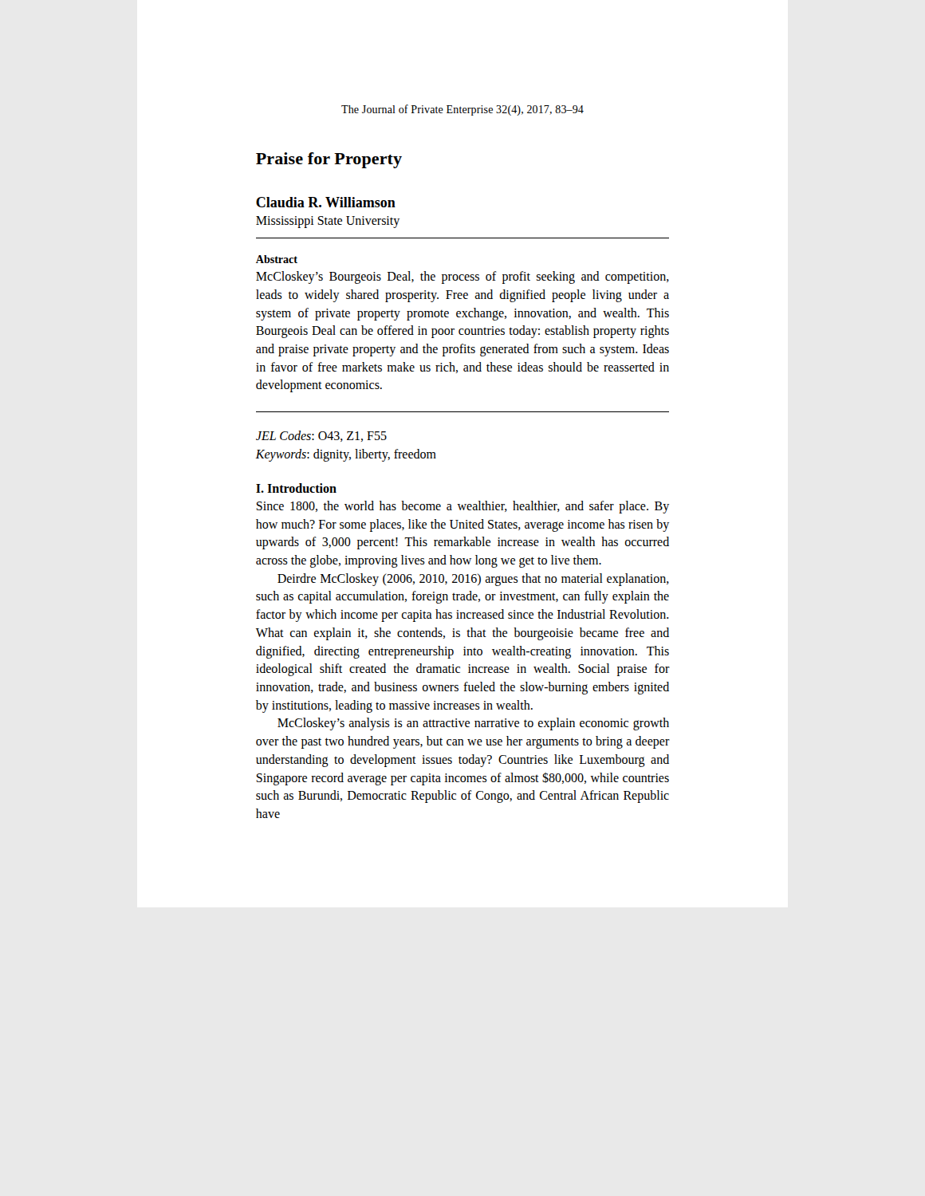The Journal of Private Enterprise 32(4), 2017, 83–94
Praise for Property
Claudia R. Williamson
Mississippi State University
Abstract
McCloskey’s Bourgeois Deal, the process of profit seeking and competition, leads to widely shared prosperity. Free and dignified people living under a system of private property promote exchange, innovation, and wealth. This Bourgeois Deal can be offered in poor countries today: establish property rights and praise private property and the profits generated from such a system. Ideas in favor of free markets make us rich, and these ideas should be reasserted in development economics.
JEL Codes: O43, Z1, F55
Keywords: dignity, liberty, freedom
I. Introduction
Since 1800, the world has become a wealthier, healthier, and safer place. By how much? For some places, like the United States, average income has risen by upwards of 3,000 percent! This remarkable increase in wealth has occurred across the globe, improving lives and how long we get to live them.
Deirdre McCloskey (2006, 2010, 2016) argues that no material explanation, such as capital accumulation, foreign trade, or investment, can fully explain the factor by which income per capita has increased since the Industrial Revolution. What can explain it, she contends, is that the bourgeoisie became free and dignified, directing entrepreneurship into wealth-creating innovation. This ideological shift created the dramatic increase in wealth. Social praise for innovation, trade, and business owners fueled the slow-burning embers ignited by institutions, leading to massive increases in wealth.
McCloskey’s analysis is an attractive narrative to explain economic growth over the past two hundred years, but can we use her arguments to bring a deeper understanding to development issues today? Countries like Luxembourg and Singapore record average per capita incomes of almost $80,000, while countries such as Burundi, Democratic Republic of Congo, and Central African Republic have